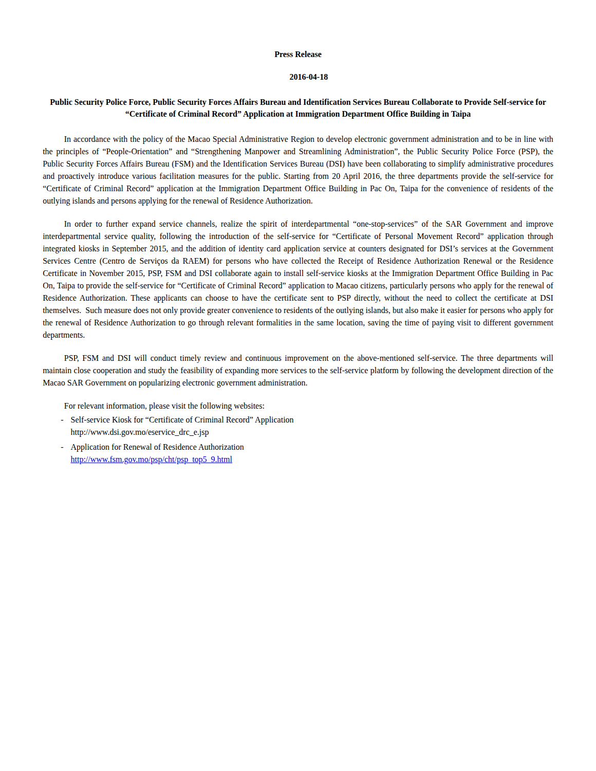Press Release
2016-04-18
Public Security Police Force, Public Security Forces Affairs Bureau and Identification Services Bureau Collaborate to Provide Self-service for “Certificate of Criminal Record” Application at Immigration Department Office Building in Taipa
In accordance with the policy of the Macao Special Administrative Region to develop electronic government administration and to be in line with the principles of “People-Orientation” and “Strengthening Manpower and Streamlining Administration”, the Public Security Police Force (PSP), the Public Security Forces Affairs Bureau (FSM) and the Identification Services Bureau (DSI) have been collaborating to simplify administrative procedures and proactively introduce various facilitation measures for the public. Starting from 20 April 2016, the three departments provide the self-service for “Certificate of Criminal Record” application at the Immigration Department Office Building in Pac On, Taipa for the convenience of residents of the outlying islands and persons applying for the renewal of Residence Authorization.
In order to further expand service channels, realize the spirit of interdepartmental “one-stop-services” of the SAR Government and improve interdepartmental service quality, following the introduction of the self-service for “Certificate of Personal Movement Record” application through integrated kiosks in September 2015, and the addition of identity card application service at counters designated for DSI’s services at the Government Services Centre (Centro de Serviços da RAEM) for persons who have collected the Receipt of Residence Authorization Renewal or the Residence Certificate in November 2015, PSP, FSM and DSI collaborate again to install self-service kiosks at the Immigration Department Office Building in Pac On, Taipa to provide the self-service for “Certificate of Criminal Record” application to Macao citizens, particularly persons who apply for the renewal of Residence Authorization. These applicants can choose to have the certificate sent to PSP directly, without the need to collect the certificate at DSI themselves. Such measure does not only provide greater convenience to residents of the outlying islands, but also make it easier for persons who apply for the renewal of Residence Authorization to go through relevant formalities in the same location, saving the time of paying visit to different government departments.
PSP, FSM and DSI will conduct timely review and continuous improvement on the above-mentioned self-service. The three departments will maintain close cooperation and study the feasibility of expanding more services to the self-service platform by following the development direction of the Macao SAR Government on popularizing electronic government administration.
For relevant information, please visit the following websites:
Self-service Kiosk for “Certificate of Criminal Record” Application http://www.dsi.gov.mo/eservice_drc_e.jsp
Application for Renewal of Residence Authorization http://www.fsm.gov.mo/psp/cht/psp_top5_9.html